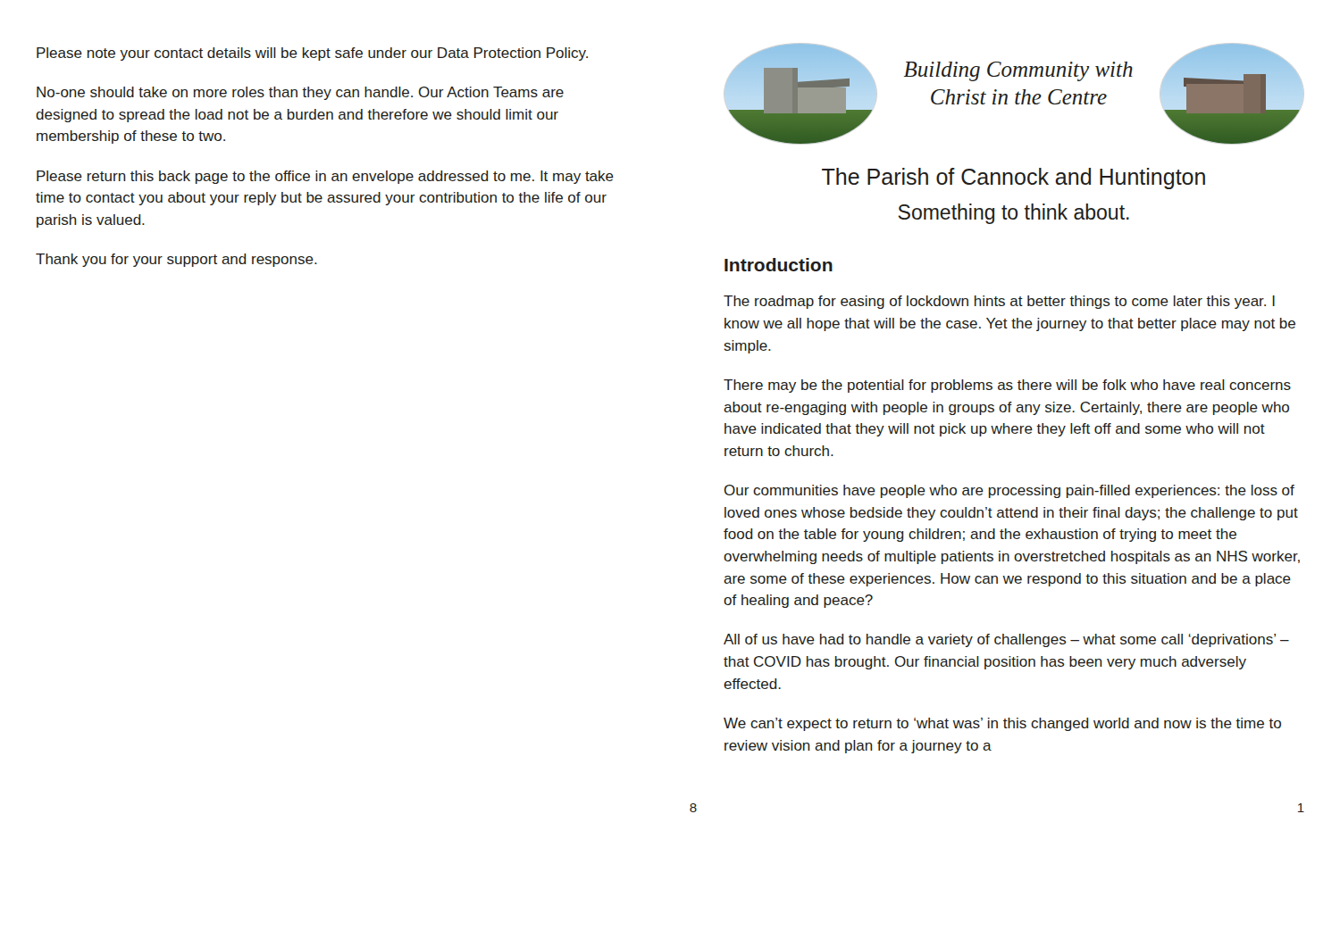Please note your contact details will be kept safe under our Data Protection Policy.
No-one should take on more roles than they can handle. Our Action Teams are designed to spread the load not be a burden and therefore we should limit our membership of these to two.
Please return this back page to the office in an envelope addressed to me. It may take time to contact you about your reply but be assured your contribution to the life of our parish is valued.
Thank you for your support and response.
8
Building Community with
Christ in the Centre
The Parish of Cannock and Huntington
Something to think about.
Introduction
The roadmap for easing of lockdown hints at better things to come later this year. I know we all hope that will be the case. Yet the journey to that better place may not be simple.
There may be the potential for problems as there will be folk who have real concerns about re-engaging with people in groups of any size. Certainly, there are people who have indicated that they will not pick up where they left off and some who will not return to church.
Our communities have people who are processing pain-filled experiences: the loss of loved ones whose bedside they couldn’t attend in their final days; the challenge to put food on the table for young children; and the exhaustion of trying to meet the overwhelming needs of multiple patients in overstretched hospitals as an NHS worker, are some of these experiences. How can we respond to this situation and be a place of healing and peace?
All of us have had to handle a variety of challenges – what some call ‘deprivations’ – that COVID has brought. Our financial position has been very much adversely effected.
We can’t expect to return to ‘what was’ in this changed world and now is the time to review vision and plan for a journey to a
1